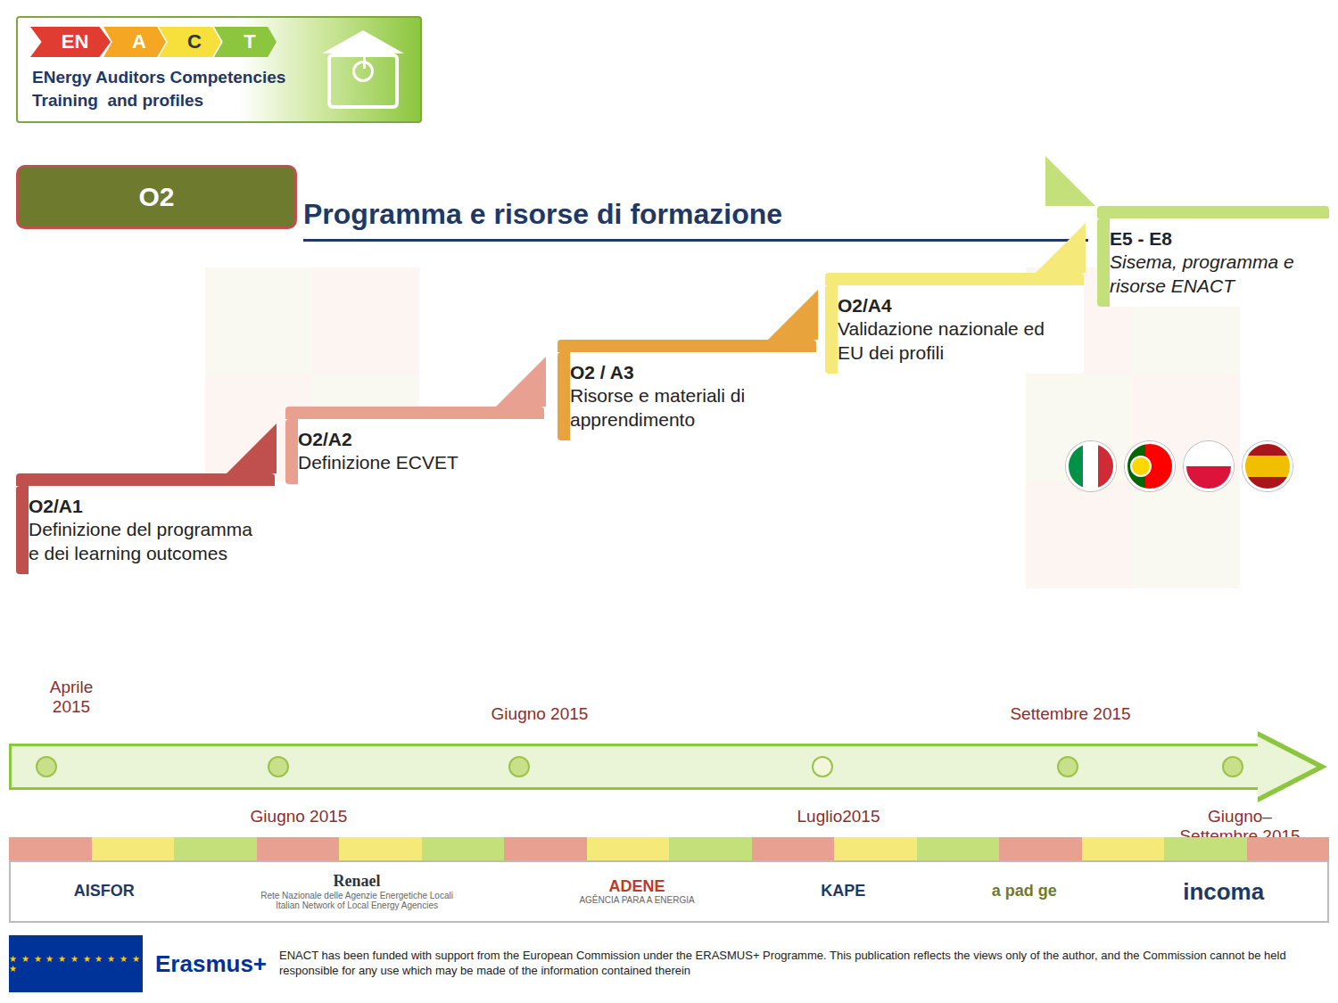EN
A
C
T
ENergy Auditors Competencies
Training and profiles
O2
Programma e risorse di formazione
O2/A1
Definizione del programma e dei learning outcomes
O2/A2
Definizione ECVET
O2 / A3
Risorse e materiali di apprendimento
O2/A4
Validazione nazionale ed EU dei profili
E5 - E8
Sisema, programma e risorse ENACT
Aprile
2015
Giugno 2015
Giugno 2015
Luglio2015
Settembre 2015
Giugno–
Settembre 2015
AISFOR
Renael
Rete Nazionale delle Agenzie Energetiche Locali
Italian Network of Local Energy Agencies
ADENE
AGÊNCIA PARA A ENERGIA
KAPE
a pad ge
incoma
★ ★ ★ ★ ★ ★ ★ ★ ★ ★ ★ ★
Erasmus+
ENACT has been funded with support from the European Commission under the ERASMUS+ Programme. This publication reflects the views only of the author, and the Commission cannot be held responsible for any use which may be made of the information contained therein